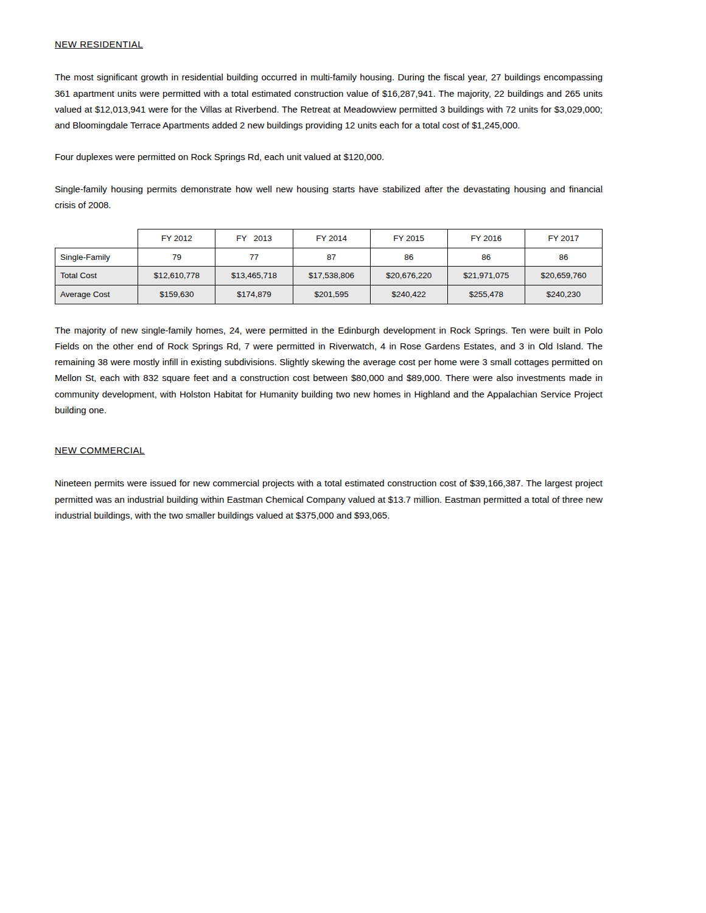NEW RESIDENTIAL
The most significant growth in residential building occurred in multi-family housing. During the fiscal year, 27 buildings encompassing 361 apartment units were permitted with a total estimated construction value of $16,287,941. The majority, 22 buildings and 265 units valued at $12,013,941 were for the Villas at Riverbend. The Retreat at Meadowview permitted 3 buildings with 72 units for $3,029,000; and Bloomingdale Terrace Apartments added 2 new buildings providing 12 units each for a total cost of $1,245,000.
Four duplexes were permitted on Rock Springs Rd, each unit valued at $120,000.
Single-family housing permits demonstrate how well new housing starts have stabilized after the devastating housing and financial crisis of 2008.
| | FY 2012 | FY 2013 | FY 2014 | FY 2015 | FY 2016 | FY 2017 |
| --- | --- | --- | --- | --- | --- | --- |
| Single-Family | 79 | 77 | 87 | 86 | 86 | 86 |
| Total Cost | $12,610,778 | $13,465,718 | $17,538,806 | $20,676,220 | $21,971,075 | $20,659,760 |
| Average Cost | $159,630 | $174,879 | $201,595 | $240,422 | $255,478 | $240,230 |
The majority of new single-family homes, 24, were permitted in the Edinburgh development in Rock Springs. Ten were built in Polo Fields on the other end of Rock Springs Rd, 7 were permitted in Riverwatch, 4 in Rose Gardens Estates, and 3 in Old Island. The remaining 38 were mostly infill in existing subdivisions. Slightly skewing the average cost per home were 3 small cottages permitted on Mellon St, each with 832 square feet and a construction cost between $80,000 and $89,000. There were also investments made in community development, with Holston Habitat for Humanity building two new homes in Highland and the Appalachian Service Project building one.
NEW COMMERCIAL
Nineteen permits were issued for new commercial projects with a total estimated construction cost of $39,166,387. The largest project permitted was an industrial building within Eastman Chemical Company valued at $13.7 million. Eastman permitted a total of three new industrial buildings, with the two smaller buildings valued at $375,000 and $93,065.